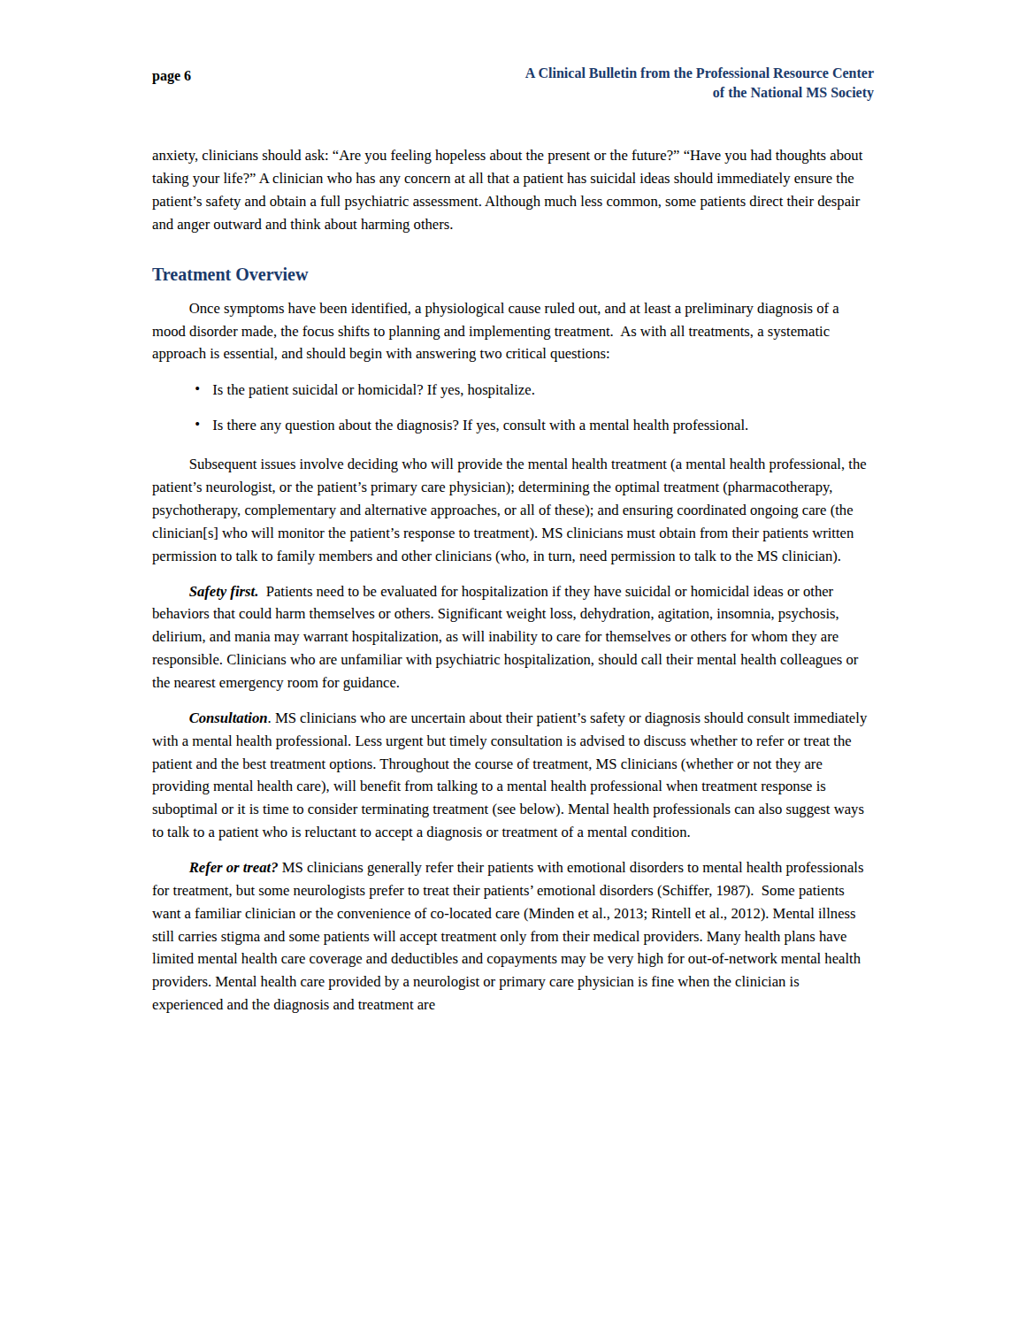page 6
A Clinical Bulletin from the Professional Resource Center
of the National MS Society
anxiety, clinicians should ask: “Are you feeling hopeless about the present or the future?” “Have you had thoughts about taking your life?” A clinician who has any concern at all that a patient has suicidal ideas should immediately ensure the patient’s safety and obtain a full psychiatric assessment. Although much less common, some patients direct their despair and anger outward and think about harming others.
Treatment Overview
Once symptoms have been identified, a physiological cause ruled out, and at least a preliminary diagnosis of a mood disorder made, the focus shifts to planning and implementing treatment. As with all treatments, a systematic approach is essential, and should begin with answering two critical questions:
Is the patient suicidal or homicidal? If yes, hospitalize.
Is there any question about the diagnosis? If yes, consult with a mental health professional.
Subsequent issues involve deciding who will provide the mental health treatment (a mental health professional, the patient’s neurologist, or the patient’s primary care physician); determining the optimal treatment (pharmacotherapy, psychotherapy, complementary and alternative approaches, or all of these); and ensuring coordinated ongoing care (the clinician[s] who will monitor the patient’s response to treatment). MS clinicians must obtain from their patients written permission to talk to family members and other clinicians (who, in turn, need permission to talk to the MS clinician).
Safety first. Patients need to be evaluated for hospitalization if they have suicidal or homicidal ideas or other behaviors that could harm themselves or others. Significant weight loss, dehydration, agitation, insomnia, psychosis, delirium, and mania may warrant hospitalization, as will inability to care for themselves or others for whom they are responsible. Clinicians who are unfamiliar with psychiatric hospitalization, should call their mental health colleagues or the nearest emergency room for guidance.
Consultation. MS clinicians who are uncertain about their patient’s safety or diagnosis should consult immediately with a mental health professional. Less urgent but timely consultation is advised to discuss whether to refer or treat the patient and the best treatment options. Throughout the course of treatment, MS clinicians (whether or not they are providing mental health care), will benefit from talking to a mental health professional when treatment response is suboptimal or it is time to consider terminating treatment (see below). Mental health professionals can also suggest ways to talk to a patient who is reluctant to accept a diagnosis or treatment of a mental condition.
Refer or treat? MS clinicians generally refer their patients with emotional disorders to mental health professionals for treatment, but some neurologists prefer to treat their patients’ emotional disorders (Schiffer, 1987). Some patients want a familiar clinician or the convenience of co-located care (Minden et al., 2013; Rintell et al., 2012). Mental illness still carries stigma and some patients will accept treatment only from their medical providers. Many health plans have limited mental health care coverage and deductibles and copayments may be very high for out-of-network mental health providers. Mental health care provided by a neurologist or primary care physician is fine when the clinician is experienced and the diagnosis and treatment are